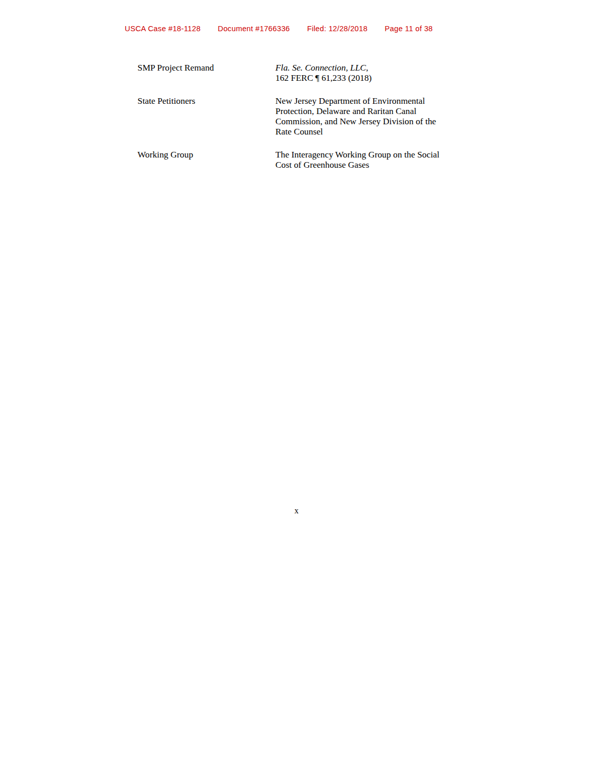USCA Case #18-1128 Document #1766336 Filed: 12/28/2018 Page 11 of 38
| SMP Project Remand | Fla. Se. Connection, LLC , 162 FERC ¶ 61,233 (2018) |
| State Petitioners | New Jersey Department of Environmental Protection, Delaware and Raritan Canal Commission, and New Jersey Division of the Rate Counsel |
| Working Group | The Interagency Working Group on the Social Cost of Greenhouse Gases |
x